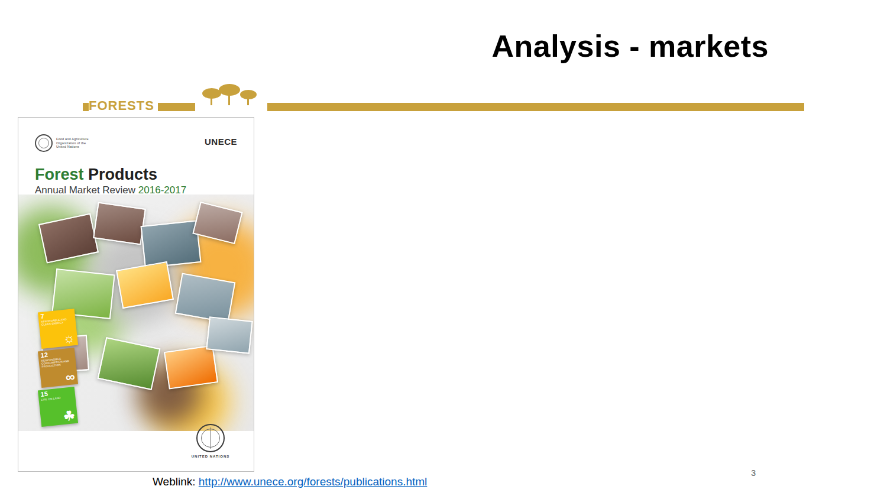Analysis - markets
FORESTS
Food and Agriculture
Organization of the
United Nations
UNECE
Forest Products
Annual Market Review 2016-2017
7
Affordable and clean energy
☼
12
Responsible consumption and production
∞
15
Life on land
☘
UNITED NATIONS
3
Weblink: http://www.unece.org/forests/publications.html